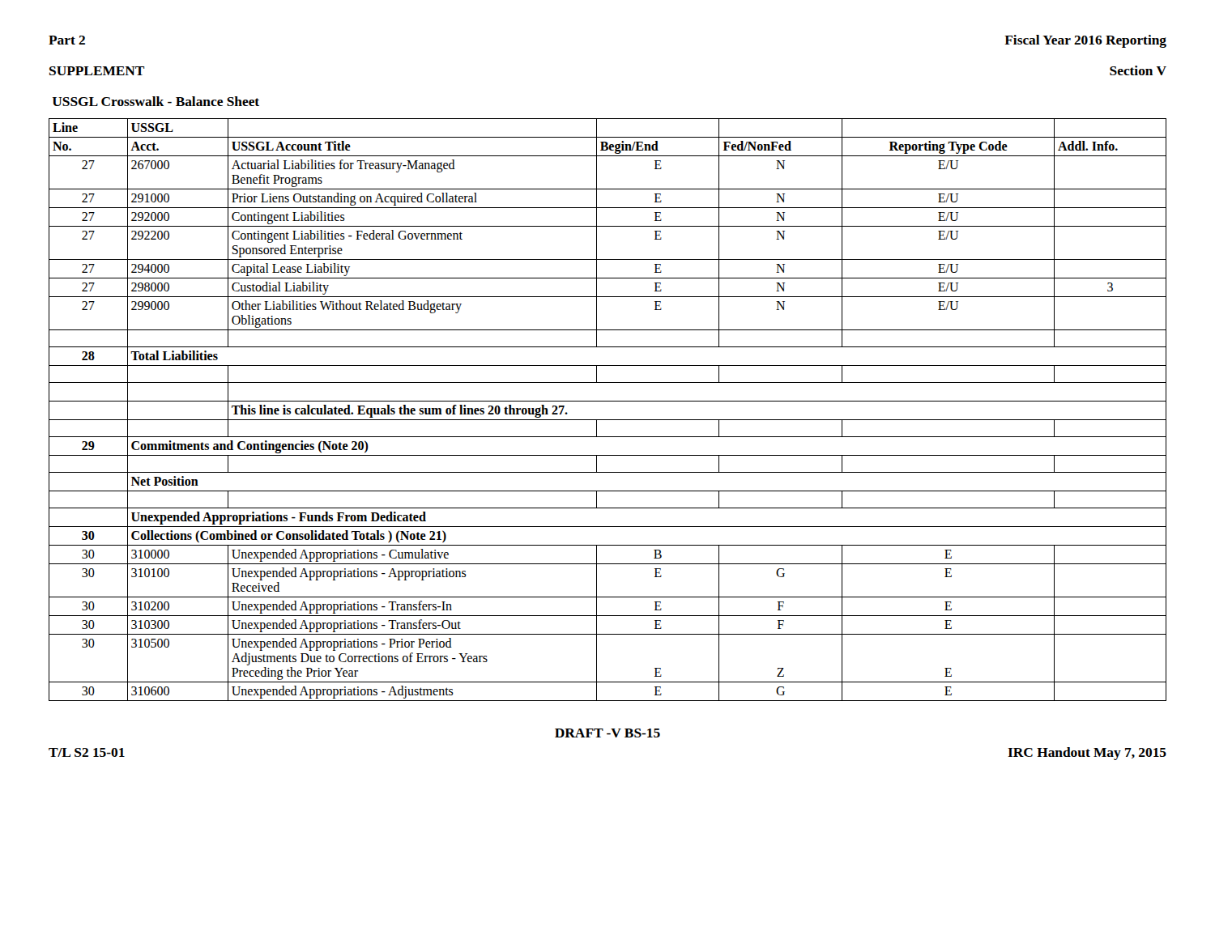Part 2
Fiscal Year 2016 Reporting
SUPPLEMENT
Section V
USSGL Crosswalk - Balance Sheet
| Line | USSGL | | | | | |
| --- | --- | --- | --- | --- | --- | --- |
| No. | Acct. | USSGL Account Title | Begin/End | Fed/NonFed | Reporting Type Code | Addl. Info. |
| 27 | 267000 | Actuarial Liabilities for Treasury-Managed Benefit Programs | E | N | E/U | |
| 27 | 291000 | Prior Liens Outstanding on Acquired Collateral | E | N | E/U | |
| 27 | 292000 | Contingent Liabilities | E | N | E/U | |
| 27 | 292200 | Contingent Liabilities - Federal Government Sponsored Enterprise | E | N | E/U | |
| 27 | 294000 | Capital Lease Liability | E | N | E/U | |
| 27 | 298000 | Custodial Liability | E | N | E/U | 3 |
| 27 | 299000 | Other Liabilities Without Related Budgetary Obligations | E | N | E/U | |
| 28 | Total Liabilities |
| | | This line is calculated. Equals the sum of lines 20 through 27. |
| 29 | Commitments and Contingencies (Note 20) |
| | Net Position |
| | Unexpended Appropriations - Funds From Dedicated |
| 30 | Collections (Combined or Consolidated Totals ) (Note 21) |
| 30 | 310000 | Unexpended Appropriations - Cumulative | B | | E | |
| 30 | 310100 | Unexpended Appropriations - Appropriations Received | E | G | E | |
| 30 | 310200 | Unexpended Appropriations - Transfers-In | E | F | E | |
| 30 | 310300 | Unexpended Appropriations - Transfers-Out | E | F | E | |
| 30 | 310500 | Unexpended Appropriations - Prior Period Adjustments Due to Corrections of Errors - Years Preceding the Prior Year | E | Z | E | |
| 30 | 310600 | Unexpended Appropriations - Adjustments | E | G | E | |
DRAFT -V BS-15
T/L S2 15-01
IRC Handout May 7, 2015